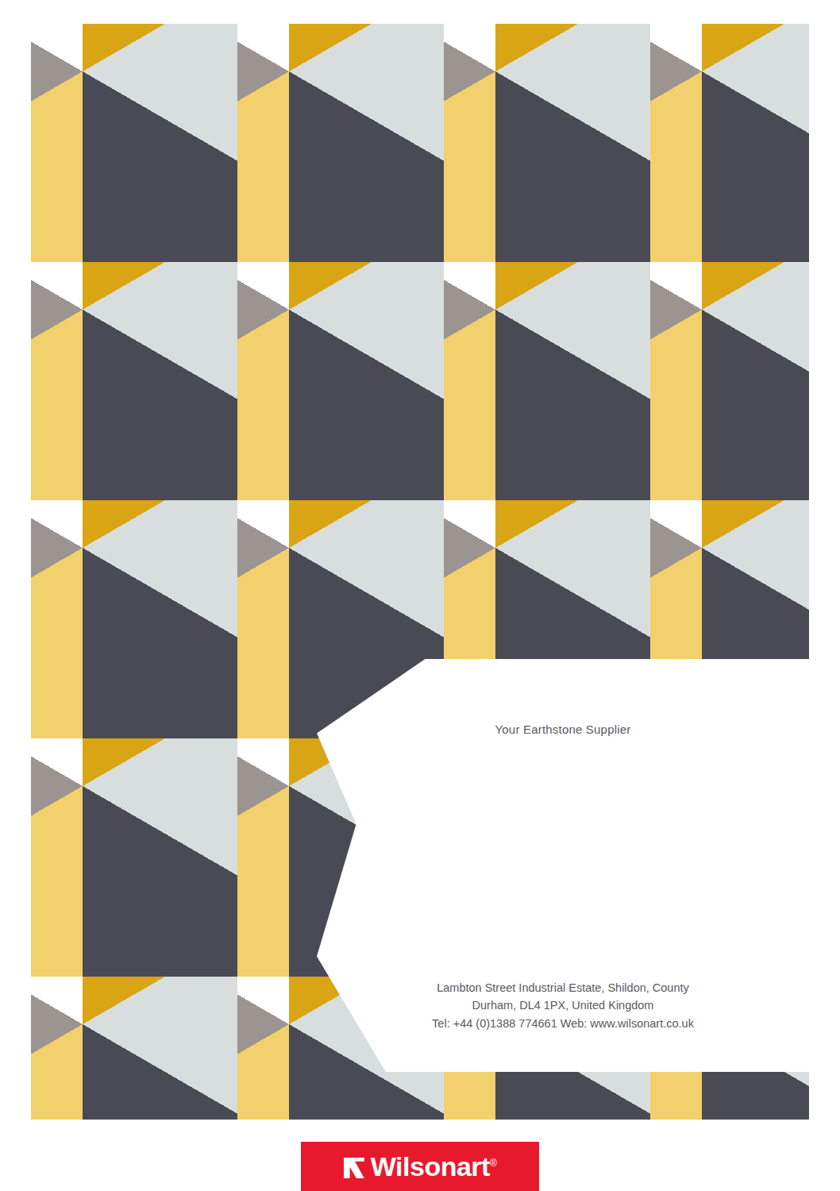Your Earthstone Supplier
Lambton Street Industrial Estate, Shildon, County
Durham, DL4 1PX, United Kingdom
Tel: +44 (0)1388 774661 Web: www.wilsonart.co.uk
Wilsonart®